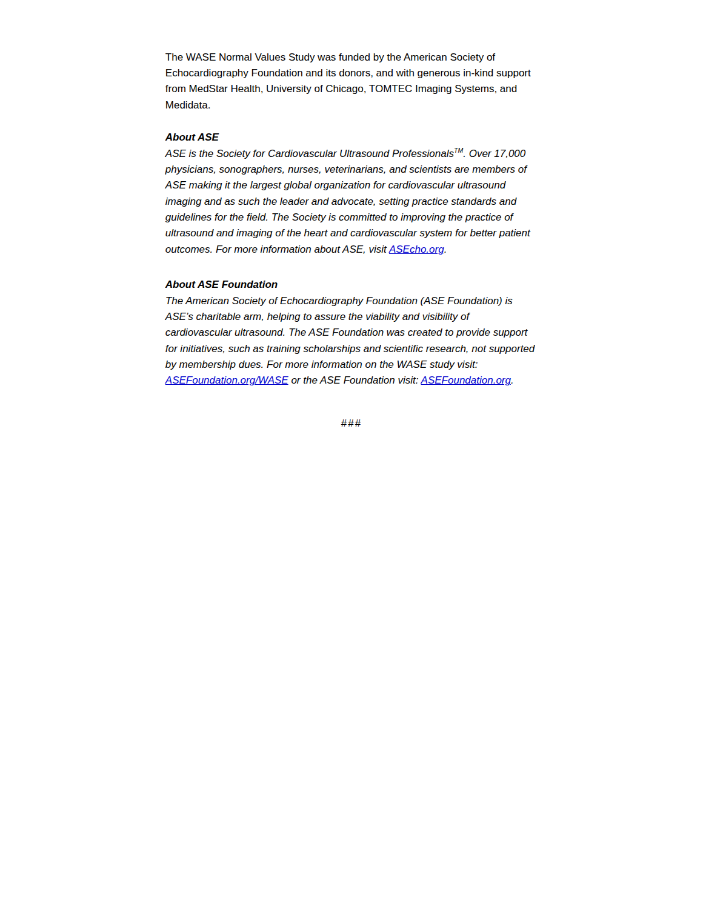The WASE Normal Values Study was funded by the American Society of Echocardiography Foundation and its donors, and with generous in-kind support from MedStar Health, University of Chicago, TOMTEC Imaging Systems, and Medidata.
About ASE
ASE is the Society for Cardiovascular Ultrasound ProfessionalsTM. Over 17,000 physicians, sonographers, nurses, veterinarians, and scientists are members of ASE making it the largest global organization for cardiovascular ultrasound imaging and as such the leader and advocate, setting practice standards and guidelines for the field. The Society is committed to improving the practice of ultrasound and imaging of the heart and cardiovascular system for better patient outcomes. For more information about ASE, visit ASEcho.org.
About ASE Foundation
The American Society of Echocardiography Foundation (ASE Foundation) is ASE’s charitable arm, helping to assure the viability and visibility of cardiovascular ultrasound. The ASE Foundation was created to provide support for initiatives, such as training scholarships and scientific research, not supported by membership dues. For more information on the WASE study visit: ASEFoundation.org/WASE or the ASE Foundation visit: ASEFoundation.org.
###